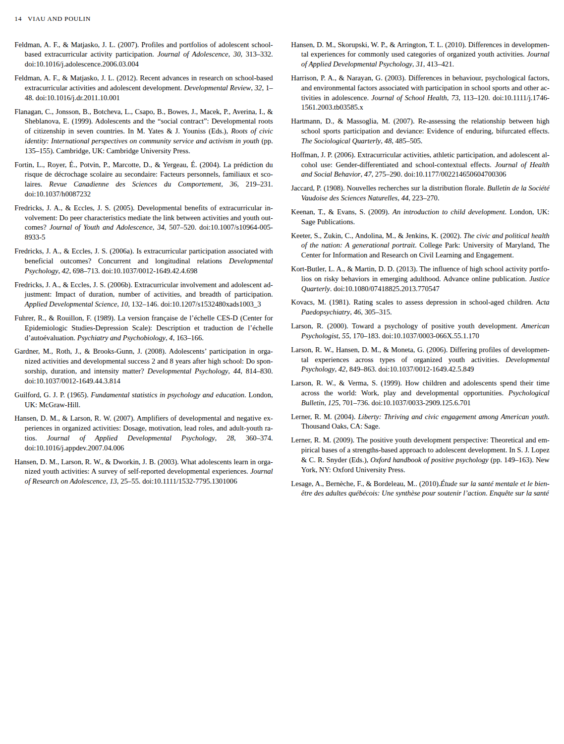14 VIAU AND POULIN
Feldman, A. F., & Matjasko, J. L. (2007). Profiles and portfolios of adolescent school-based extracurricular activity participation. Journal of Adolescence, 30, 313–332. doi:10.1016/j.adolescence.2006.03.004
Feldman, A. F., & Matjasko, J. L. (2012). Recent advances in research on school-based extracurricular activities and adolescent development. Developmental Review, 32, 1–48. doi:10.1016/j.dr.2011.10.001
Flanagan, C., Jonsson, B., Botcheva, L., Csapo, B., Bowes, J., Macek, P., Averina, I., & Sheblanova, E. (1999). Adolescents and the “social contract”: Developmental roots of citizenship in seven countries. In M. Yates & J. Youniss (Eds.), Roots of civic identity: International perspectives on community service and activism in youth (pp. 135–155). Cambridge, UK: Cambridge University Press.
Fortin, L., Royer, É., Potvin, P., Marcotte, D., & Yergeau, É. (2004). La prédiction du risque de décrochage scolaire au secondaire: Facteurs personnels, familiaux et scolaires. Revue Canadienne des Sciences du Comportement, 36, 219–231. doi:10.1037/h0087232
Fredricks, J. A., & Eccles, J. S. (2005). Developmental benefits of extracurricular involvement: Do peer characteristics mediate the link between activities and youth outcomes? Journal of Youth and Adolescence, 34, 507–520. doi:10.1007/s10964-005-8933-5
Fredricks, J. A., & Eccles, J. S. (2006a). Is extracurricular participation associated with beneficial outcomes? Concurrent and longitudinal relations Developmental Psychology, 42, 698–713. doi:10.1037/0012-1649.42.4.698
Fredricks, J. A., & Eccles, J. S. (2006b). Extracurricular involvement and adolescent adjustment: Impact of duration, number of activities, and breadth of participation. Applied Developmental Science, 10, 132–146. doi:10.1207/s1532480xads1003_3
Fuhrer, R., & Rouillon, F. (1989). La version française de l’échelle CES-D (Center for Epidemiologic Studies-Depression Scale): Description et traduction de l’échelle d’autoévaluation. Psychiatry and Psychobiology, 4, 163–166.
Gardner, M., Roth, J., & Brooks-Gunn, J. (2008). Adolescents’ participation in organized activities and developmental success 2 and 8 years after high school: Do sponsorship, duration, and intensity matter? Developmental Psychology, 44, 814–830. doi:10.1037/0012-1649.44.3.814
Guilford, G. J. P. (1965). Fundamental statistics in psychology and education. London, UK: McGraw-Hill.
Hansen, D. M., & Larson, R. W. (2007). Amplifiers of developmental and negative experiences in organized activities: Dosage, motivation, lead roles, and adult-youth ratios. Journal of Applied Developmental Psychology, 28, 360–374. doi:10.1016/j.appdev.2007.04.006
Hansen, D. M., Larson, R. W., & Dworkin, J. B. (2003). What adolescents learn in organized youth activities: A survey of self-reported developmental experiences. Journal of Research on Adolescence, 13, 25–55. doi:10.1111/1532-7795.1301006
Hansen, D. M., Skorupski, W. P., & Arrington, T. L. (2010). Differences in developmental experiences for commonly used categories of organized youth activities. Journal of Applied Developmental Psychology, 31, 413–421.
Harrison, P. A., & Narayan, G. (2003). Differences in behaviour, psychological factors, and environmental factors associated with participation in school sports and other activities in adolescence. Journal of School Health, 73, 113–120. doi:10.1111/j.1746-1561.2003.tb03585.x
Hartmann, D., & Massoglia, M. (2007). Re-assessing the relationship between high school sports participation and deviance: Evidence of enduring, bifurcated effects. The Sociological Quarterly, 48, 485–505.
Hoffman, J. P. (2006). Extracurricular activities, athletic participation, and adolescent alcohol use: Gender-differentiated and school-contextual effects. Journal of Health and Social Behavior, 47, 275–290. doi:10.1177/002214650604700306
Jaccard, P. (1908). Nouvelles recherches sur la distribution florale. Bulletin de la Société Vaudoise des Sciences Naturelles, 44, 223–270.
Keenan, T., & Evans, S. (2009). An introduction to child development. London, UK: Sage Publications.
Keeter, S., Zukin, C., Andolina, M., & Jenkins, K. (2002). The civic and political health of the nation: A generational portrait. College Park: University of Maryland, The Center for Information and Research on Civil Learning and Engagement.
Kort-Butler, L. A., & Martin, D. D. (2013). The influence of high school activity portfolios on risky behaviors in emerging adulthood. Advance online publication. Justice Quarterly. doi:10.1080/07418825.2013.770547
Kovacs, M. (1981). Rating scales to assess depression in school-aged children. Acta Paedopsychiatry, 46, 305–315.
Larson, R. (2000). Toward a psychology of positive youth development. American Psychologist, 55, 170–183. doi:10.1037/0003-066X.55.1.170
Larson, R. W., Hansen, D. M., & Moneta, G. (2006). Differing profiles of developmental experiences across types of organized youth activities. Developmental Psychology, 42, 849–863. doi:10.1037/0012-1649.42.5.849
Larson, R. W., & Verma, S. (1999). How children and adolescents spend their time across the world: Work, play and developmental opportunities. Psychological Bulletin, 125, 701–736. doi:10.1037/0033-2909.125.6.701
Lerner, R. M. (2004). Liberty: Thriving and civic engagement among American youth. Thousand Oaks, CA: Sage.
Lerner, R. M. (2009). The positive youth development perspective: Theoretical and empirical bases of a strengths-based approach to adolescent development. In S. J. Lopez & C. R. Snyder (Eds.), Oxford handbook of positive psychology (pp. 149–163). New York, NY: Oxford University Press.
Lesage, A., Bernèche, F., & Bordeleau, M.. (2010).Étude sur la santé mentale et le bien-être des adultes québécois: Une synthèse pour soutenir l’action. Enquête sur la santé